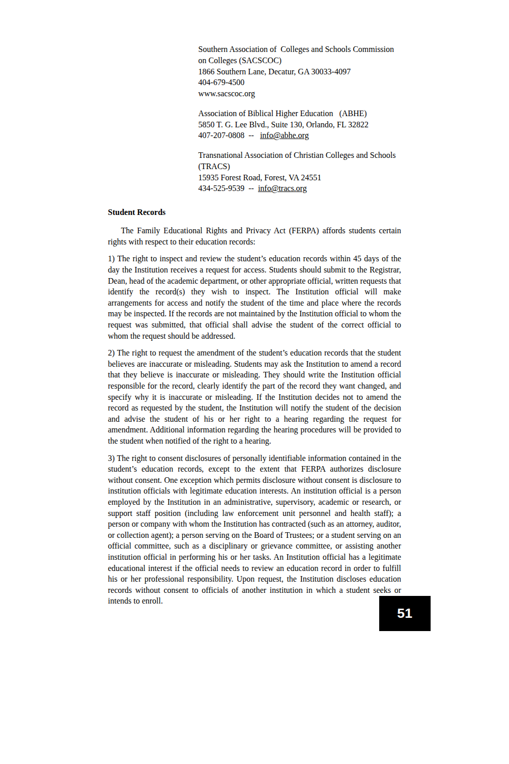Southern Association of Colleges and Schools Commission on Colleges (SACSCOC)
1866 Southern Lane, Decatur, GA 30033-4097
404-679-4500
www.sacscoc.org
Association of Biblical Higher Education (ABHE)
5850 T. G. Lee Blvd., Suite 130, Orlando, FL 32822
407-207-0808 -- info@abhe.org
Transnational Association of Christian Colleges and Schools (TRACS)
15935 Forest Road, Forest, VA 24551
434-525-9539 -- info@tracs.org
Student Records
The Family Educational Rights and Privacy Act (FERPA) affords students certain rights with respect to their education records:
1) The right to inspect and review the student’s education records within 45 days of the day the Institution receives a request for access. Students should submit to the Registrar, Dean, head of the academic department, or other appropriate official, written requests that identify the record(s) they wish to inspect. The Institution official will make arrangements for access and notify the student of the time and place where the records may be inspected. If the records are not maintained by the Institution official to whom the request was submitted, that official shall advise the student of the correct official to whom the request should be addressed.
2) The right to request the amendment of the student’s education records that the student believes are inaccurate or misleading. Students may ask the Institution to amend a record that they believe is inaccurate or misleading. They should write the Institution official responsible for the record, clearly identify the part of the record they want changed, and specify why it is inaccurate or misleading. If the Institution decides not to amend the record as requested by the student, the Institution will notify the student of the decision and advise the student of his or her right to a hearing regarding the request for amendment. Additional information regarding the hearing procedures will be provided to the student when notified of the right to a hearing.
3) The right to consent disclosures of personally identifiable information contained in the student’s education records, except to the extent that FERPA authorizes disclosure without consent. One exception which permits disclosure without consent is disclosure to institution officials with legitimate education interests. An institution official is a person employed by the Institution in an administrative, supervisory, academic or research, or support staff position (including law enforcement unit personnel and health staff); a person or company with whom the Institution has contracted (such as an attorney, auditor, or collection agent); a person serving on the Board of Trustees; or a student serving on an official committee, such as a disciplinary or grievance committee, or assisting another institution official in performing his or her tasks. An Institution official has a legitimate educational interest if the official needs to review an education record in order to fulfill his or her professional responsibility. Upon request, the Institution discloses education records without consent to officials of another institution in which a student seeks or intends to enroll.
51